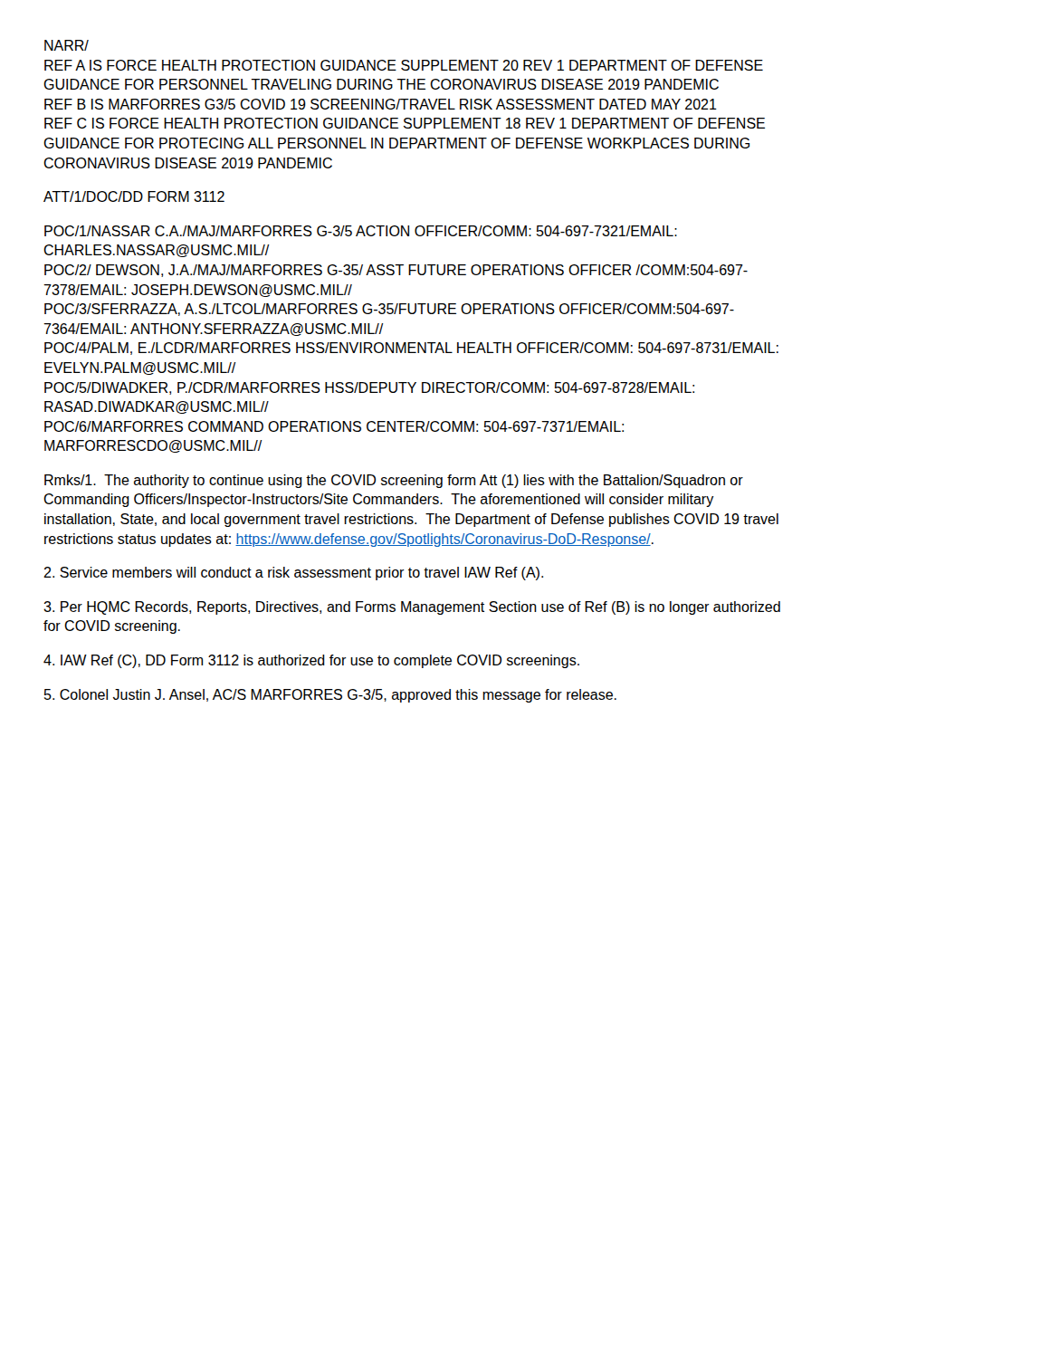NARR/
REF A IS FORCE HEALTH PROTECTION GUIDANCE SUPPLEMENT 20 REV 1 DEPARTMENT OF DEFENSE GUIDANCE FOR PERSONNEL TRAVELING DURING THE CORONAVIRUS DISEASE 2019 PANDEMIC
REF B IS MARFORRES G3/5 COVID 19 SCREENING/TRAVEL RISK ASSESSMENT DATED MAY 2021
REF C IS FORCE HEALTH PROTECTION GUIDANCE SUPPLEMENT 18 REV 1 DEPARTMENT OF DEFENSE GUIDANCE FOR PROTECING ALL PERSONNEL IN DEPARTMENT OF DEFENSE WORKPLACES DURING CORONAVIRUS DISEASE 2019 PANDEMIC
ATT/1/DOC/DD FORM 3112
POC/1/NASSAR C.A./MAJ/MARFORRES G-3/5 ACTION OFFICER/COMM: 504-697-7321/EMAIL: CHARLES.NASSAR@USMC.MIL//
POC/2/ DEWSON, J.A./MAJ/MARFORRES G-35/ ASST FUTURE OPERATIONS OFFICER /COMM:504-697-7378/EMAIL: JOSEPH.DEWSON@USMC.MIL//
POC/3/SFERRAZZA, A.S./LTCOL/MARFORRES G-35/FUTURE OPERATIONS OFFICER/COMM:504-697-7364/EMAIL: ANTHONY.SFERRAZZA@USMC.MIL//
POC/4/PALM, E./LCDR/MARFORRES HSS/ENVIRONMENTAL HEALTH OFFICER/COMM: 504-697-8731/EMAIL: EVELYN.PALM@USMC.MIL//
POC/5/DIWADKER, P./CDR/MARFORRES HSS/DEPUTY DIRECTOR/COMM: 504-697-8728/EMAIL: RASAD.DIWADKAR@USMC.MIL//
POC/6/MARFORRES COMMAND OPERATIONS CENTER/COMM: 504-697-7371/EMAIL: MARFORRESCDO@USMC.MIL//
Rmks/1. The authority to continue using the COVID screening form Att (1) lies with the Battalion/Squadron or Commanding Officers/Inspector-Instructors/Site Commanders. The aforementioned will consider military installation, State, and local government travel restrictions. The Department of Defense publishes COVID 19 travel restrictions status updates at: https://www.defense.gov/Spotlights/Coronavirus-DoD-Response/.
2. Service members will conduct a risk assessment prior to travel IAW Ref (A).
3. Per HQMC Records, Reports, Directives, and Forms Management Section use of Ref (B) is no longer authorized for COVID screening.
4. IAW Ref (C), DD Form 3112 is authorized for use to complete COVID screenings.
5. Colonel Justin J. Ansel, AC/S MARFORRES G-3/5, approved this message for release.